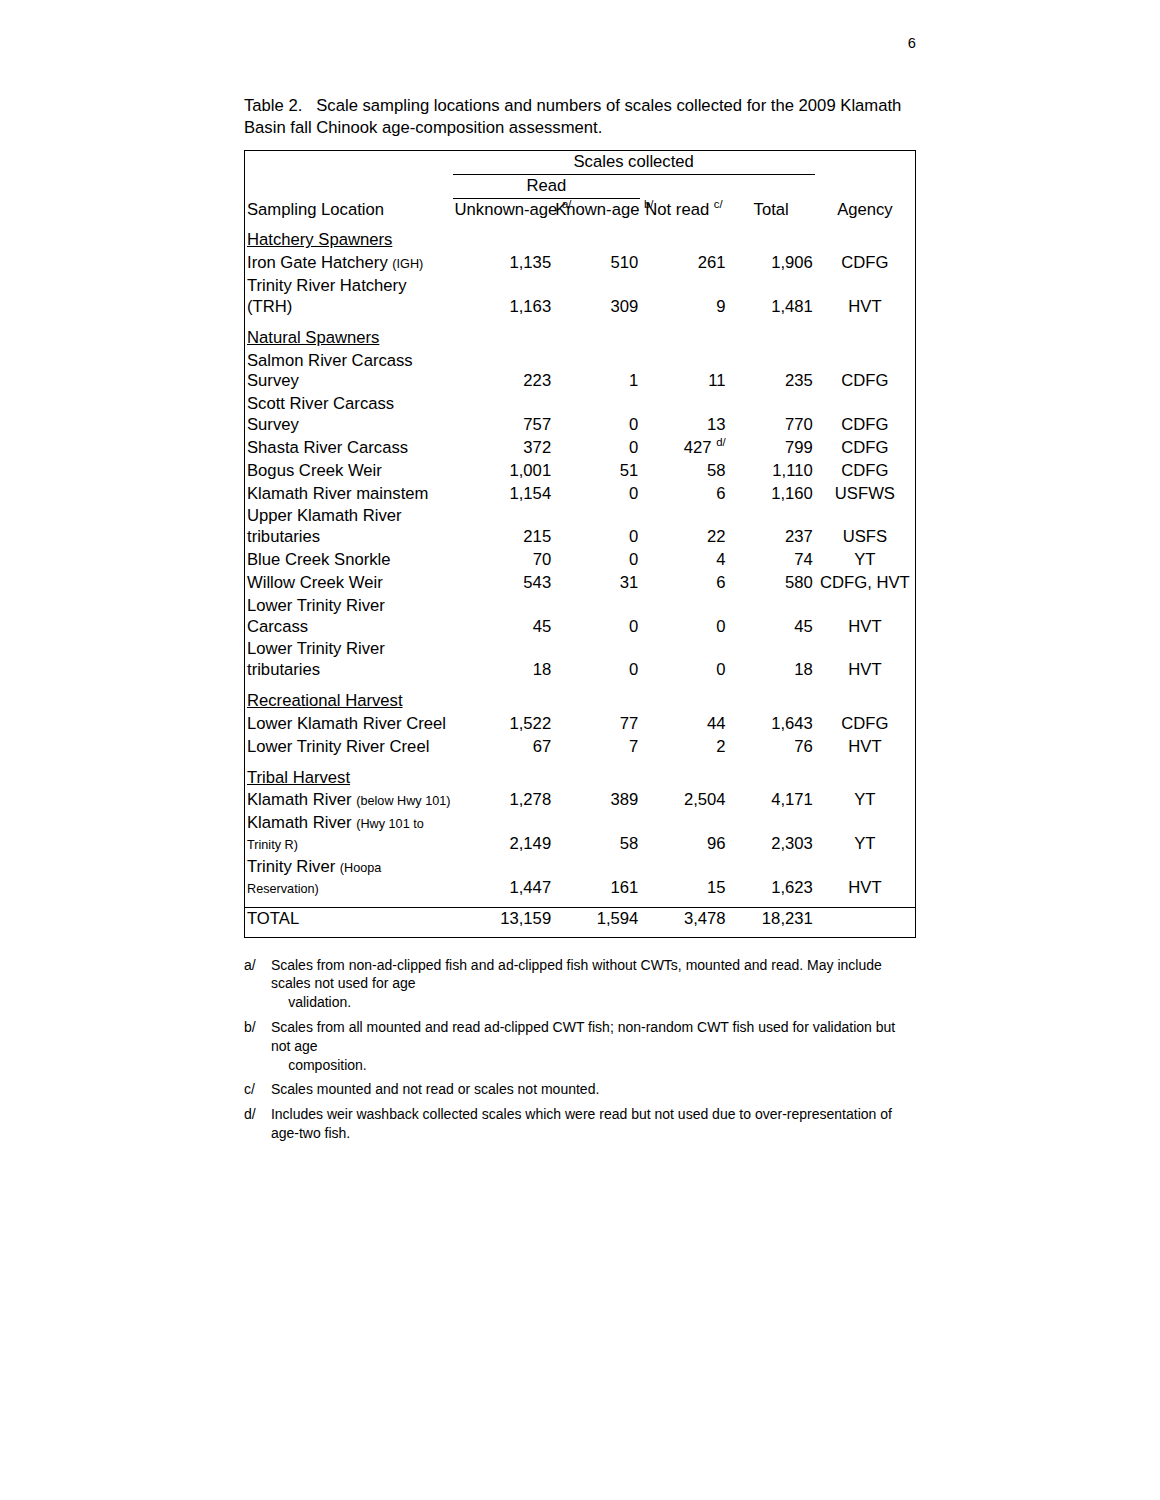6
Table 2. Scale sampling locations and numbers of scales collected for the 2009 Klamath Basin fall Chinook age-composition assessment.
| | Scales collected | |
| --- | --- | --- |
| | Read | | | |
| Sampling Location | Unknown-age a/ | Known-age b/ | Not read c/ | Total | Agency |
| Hatchery Spawners | | | | | |
| Iron Gate Hatchery (IGH) | 1,135 | 510 | 261 | 1,906 | CDFG |
| Trinity River Hatchery (TRH) | 1,163 | 309 | 9 | 1,481 | HVT |
| Natural Spawners | | | | | |
| Salmon River Carcass Survey | 223 | 1 | 11 | 235 | CDFG |
| Scott River Carcass Survey | 757 | 0 | 13 | 770 | CDFG |
| Shasta River Carcass | 372 | 0 | 427 d/ | 799 | CDFG |
| Bogus Creek Weir | 1,001 | 51 | 58 | 1,110 | CDFG |
| Klamath River mainstem | 1,154 | 0 | 6 | 1,160 | USFWS |
| Upper Klamath River tributaries | 215 | 0 | 22 | 237 | USFS |
| Blue Creek Snorkle | 70 | 0 | 4 | 74 | YT |
| Willow Creek Weir | 543 | 31 | 6 | 580 | CDFG, HVT |
| Lower Trinity River Carcass | 45 | 0 | 0 | 45 | HVT |
| Lower Trinity River tributaries | 18 | 0 | 0 | 18 | HVT |
| Recreational Harvest | | | | | |
| Lower Klamath River Creel | 1,522 | 77 | 44 | 1,643 | CDFG |
| Lower Trinity River Creel | 67 | 7 | 2 | 76 | HVT |
| Tribal Harvest | | | | | |
| Klamath River (below Hwy 101) | 1,278 | 389 | 2,504 | 4,171 | YT |
| Klamath River (Hwy 101 to Trinity R) | 2,149 | 58 | 96 | 2,303 | YT |
| Trinity River (Hoopa Reservation) | 1,447 | 161 | 15 | 1,623 | HVT |
| TOTAL | 13,159 | 1,594 | 3,478 | 18,231 | |
a/Scales from non-ad-clipped fish and ad-clipped fish without CWTs, mounted and read. May include scales not used for agevalidation.
b/Scales from all mounted and read ad-clipped CWT fish; non-random CWT fish used for validation but not agecomposition.
c/Scales mounted and not read or scales not mounted.
d/Includes weir washback collected scales which were read but not used due to over-representation of age-two fish.